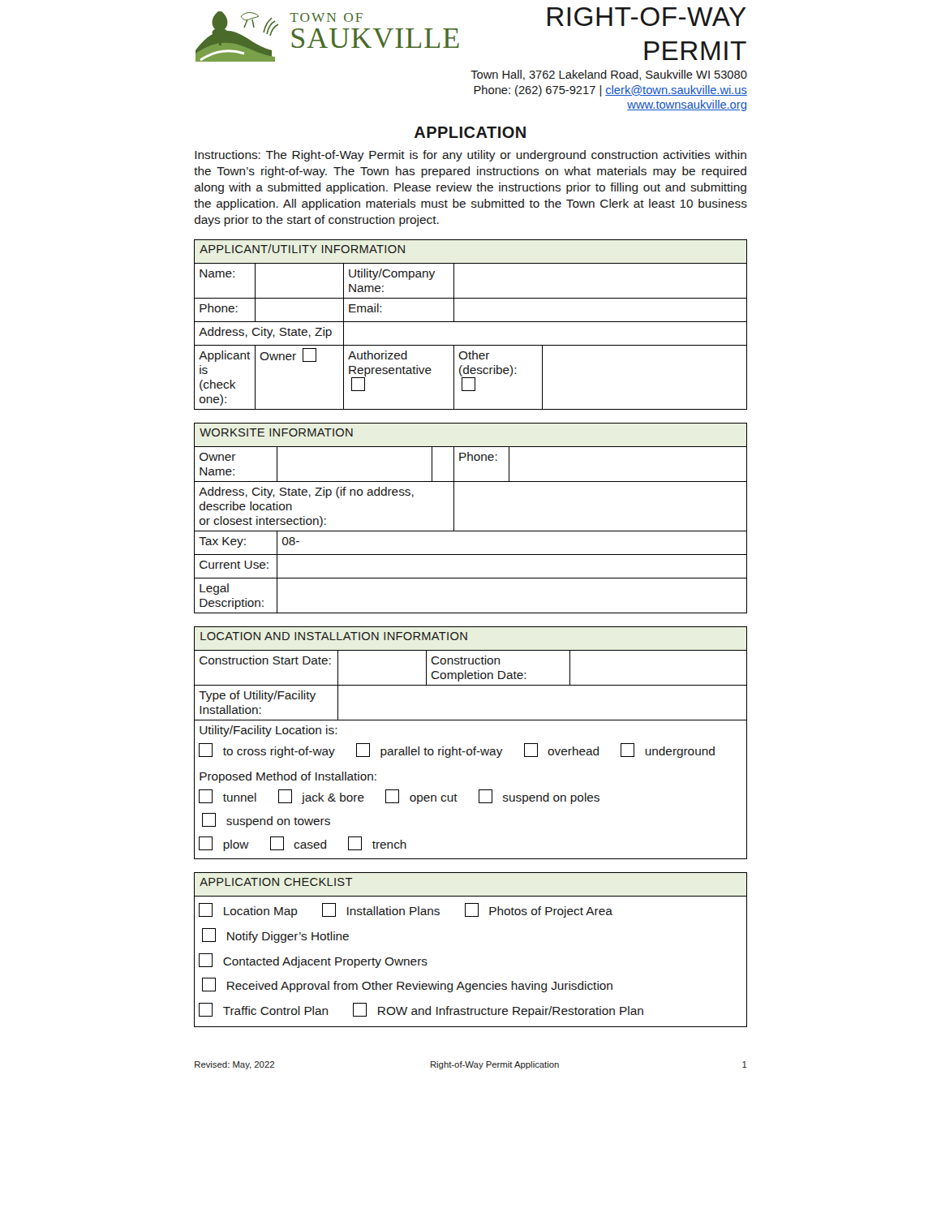TOWN OF
SAUKVILLE
RIGHT-OF-WAY PERMIT
Town Hall, 3762 Lakeland Road, Saukville WI 53080
Phone: (262) 675-9217 | clerk@town.saukville.wi.us
www.townsaukville.org
APPLICATION
Instructions: The Right-of-Way Permit is for any utility or underground construction activities within the Town’s right-of-way. The Town has prepared instructions on what materials may be required along with a submitted application. Please review the instructions prior to filling out and submitting the application. All application materials must be submitted to the Town Clerk at least 10 business days prior to the start of construction project.
| APPLICANT/UTILITY INFORMATION |
| Name: | | Utility/Company Name: | |
| Phone: | | Email: | |
| Address, City, State, Zip | |
| Applicant is (check one): | Owner | Authorized Representative | Other (describe): | |
| WORKSITE INFORMATION |
| Owner Name: | | | Phone: | |
| Address, City, State, Zip (if no address, describe location or closest intersection): | |
| Tax Key: | 08- |
| Current Use: | |
| Legal Description: | |
| LOCATION AND INSTALLATION INFORMATION |
| Construction Start Date: | | Construction Completion Date: | |
| Type of Utility/Facility Installation: | |
| Utility/Facility Location is: to cross right-of-way parallel to right-of-way overhead underground Proposed Method of Installation: tunnel jack & bore open cut suspend on poles suspend on towers plow cased trench |
| APPLICATION CHECKLIST |
| Location Map Installation Plans Photos of Project Area Notify Digger’s Hotline Contacted Adjacent Property Owners Received Approval from Other Reviewing Agencies having Jurisdiction Traffic Control Plan ROW and Infrastructure Repair/Restoration Plan |
Revised: May, 2022
Right-of-Way Permit Application
1